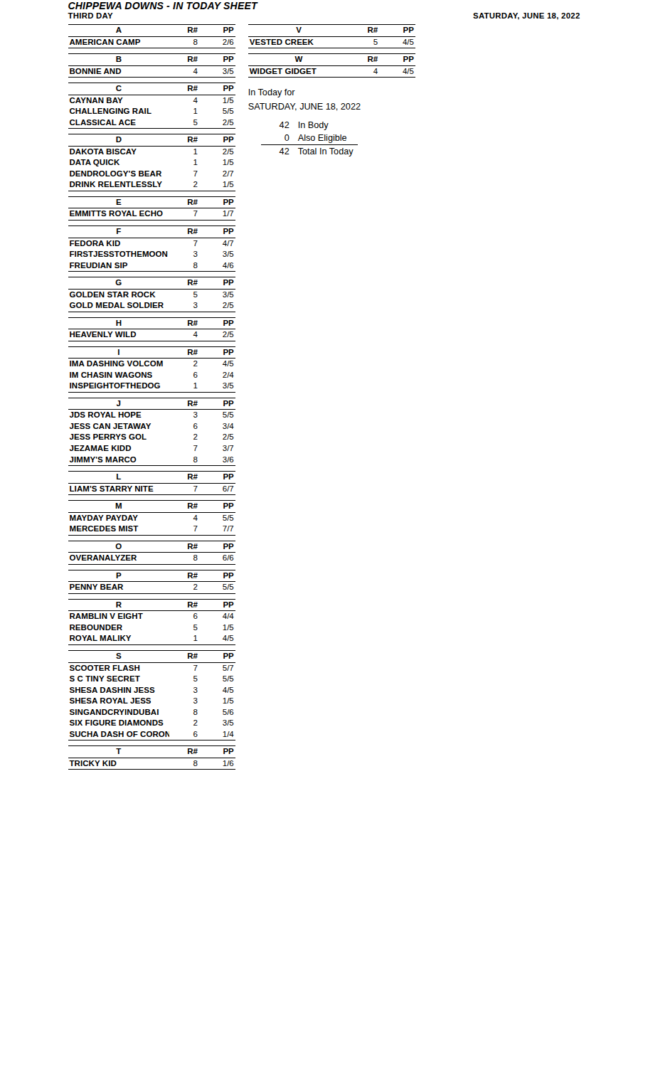CHIPPEWA DOWNS - IN TODAY SHEET
THIRD DAY SATURDAY, JUNE 18, 2022
| A | R# | PP |
| --- | --- | --- |
| AMERICAN CAMP | 8 | 2/6 |
| B | R# | PP |
| --- | --- | --- |
| BONNIE AND | 4 | 3/5 |
| C | R# | PP |
| --- | --- | --- |
| CAYNAN BAY | 4 | 1/5 |
| CHALLENGING RAIL | 1 | 5/5 |
| CLASSICAL ACE | 5 | 2/5 |
| D | R# | PP |
| --- | --- | --- |
| DAKOTA BISCAY | 1 | 2/5 |
| DATA QUICK | 1 | 1/5 |
| DENDROLOGY'S BEAR | 7 | 2/7 |
| DRINK RELENTLESSLY | 2 | 1/5 |
| E | R# | PP |
| --- | --- | --- |
| EMMITTS ROYAL ECHO | 7 | 1/7 |
| F | R# | PP |
| --- | --- | --- |
| FEDORA KID | 7 | 4/7 |
| FIRSTJESSTOTHEMOON | 3 | 3/5 |
| FREUDIAN SIP | 8 | 4/6 |
| G | R# | PP |
| --- | --- | --- |
| GOLDEN STAR ROCK | 5 | 3/5 |
| GOLD MEDAL SOLDIER | 3 | 2/5 |
| H | R# | PP |
| --- | --- | --- |
| HEAVENLY WILD | 4 | 2/5 |
| I | R# | PP |
| --- | --- | --- |
| IMA DASHING VOLCOM | 2 | 4/5 |
| IM CHASIN WAGONS | 6 | 2/4 |
| INSPEIGHTOFTHEDOG | 1 | 3/5 |
| J | R# | PP |
| --- | --- | --- |
| JDS ROYAL HOPE | 3 | 5/5 |
| JESS CAN JETAWAY | 6 | 3/4 |
| JESS PERRYS GOL | 2 | 2/5 |
| JEZAMAE KIDD | 7 | 3/7 |
| JIMMY'S MARCO | 8 | 3/6 |
| L | R# | PP |
| --- | --- | --- |
| LIAM'S STARRY NITE | 7 | 6/7 |
| M | R# | PP |
| --- | --- | --- |
| MAYDAY PAYDAY | 4 | 5/5 |
| MERCEDES MIST | 7 | 7/7 |
| O | R# | PP |
| --- | --- | --- |
| OVERANALYZER | 8 | 6/6 |
| P | R# | PP |
| --- | --- | --- |
| PENNY BEAR | 2 | 5/5 |
| R | R# | PP |
| --- | --- | --- |
| RAMBLIN V EIGHT | 6 | 4/4 |
| REBOUNDER | 5 | 1/5 |
| ROYAL MALIKY | 1 | 4/5 |
| S | R# | PP |
| --- | --- | --- |
| SCOOTER FLASH | 7 | 5/7 |
| S C TINY SECRET | 5 | 5/5 |
| SHESA DASHIN JESS | 3 | 4/5 |
| SHESA ROYAL JESS | 3 | 1/5 |
| SINGANDCRYINDUBAI | 8 | 5/6 |
| SIX FIGURE DIAMONDS | 2 | 3/5 |
| SUCHA DASH OF CORONA | 6 | 1/4 |
| T | R# | PP |
| --- | --- | --- |
| TRICKY KID | 8 | 1/6 |
| V | R# | PP |
| --- | --- | --- |
| VESTED CREEK | 5 | 4/5 |
| W | R# | PP |
| --- | --- | --- |
| WIDGET GIDGET | 4 | 4/5 |
In Today for
SATURDAY, JUNE 18, 2022
| 42 | In Body |
| 0 | Also Eligible |
| 42 | Total In Today |